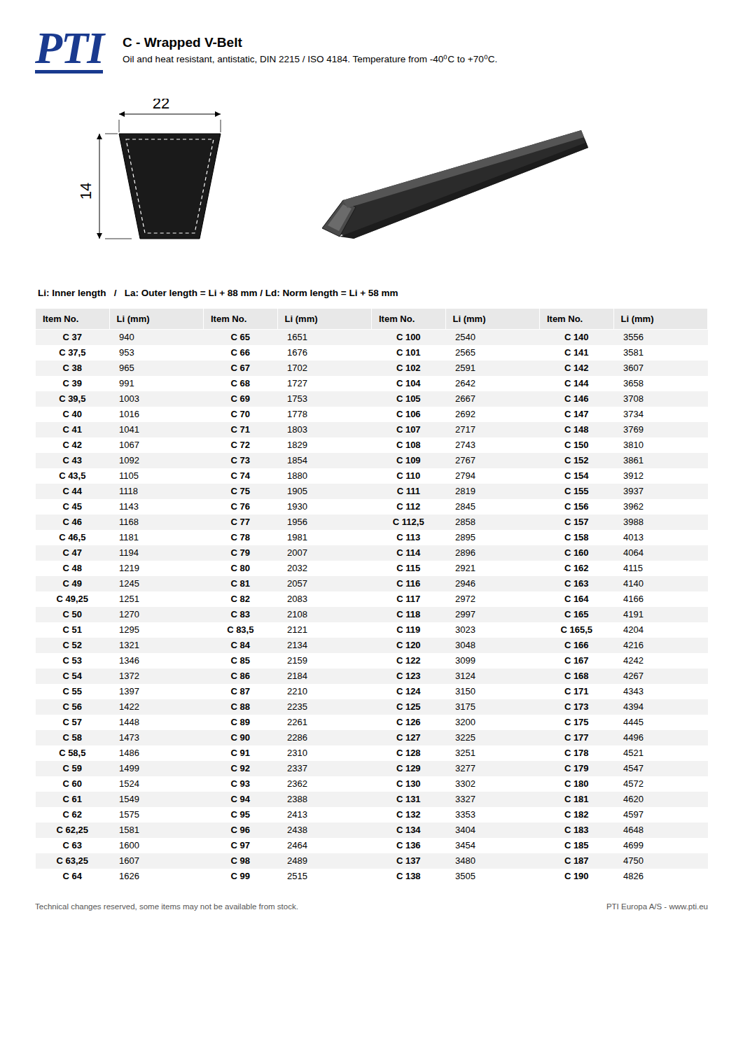PTI
C - Wrapped V-Belt
Oil and heat resistant, antistatic, DIN 2215 / ISO 4184. Temperature from -40⁰C to +70⁰C.
22 14
Li: Inner length / La: Outer length = Li + 88 mm / Ld: Norm length = Li + 58 mm
| Item No. | Li (mm) | Item No. | Li (mm) | Item No. | Li (mm) | Item No. | Li (mm) |
| --- | --- | --- | --- | --- | --- | --- | --- |
| C 37 | 940 | C 65 | 1651 | C 100 | 2540 | C 140 | 3556 |
| C 37,5 | 953 | C 66 | 1676 | C 101 | 2565 | C 141 | 3581 |
| C 38 | 965 | C 67 | 1702 | C 102 | 2591 | C 142 | 3607 |
| C 39 | 991 | C 68 | 1727 | C 104 | 2642 | C 144 | 3658 |
| C 39,5 | 1003 | C 69 | 1753 | C 105 | 2667 | C 146 | 3708 |
| C 40 | 1016 | C 70 | 1778 | C 106 | 2692 | C 147 | 3734 |
| C 41 | 1041 | C 71 | 1803 | C 107 | 2717 | C 148 | 3769 |
| C 42 | 1067 | C 72 | 1829 | C 108 | 2743 | C 150 | 3810 |
| C 43 | 1092 | C 73 | 1854 | C 109 | 2767 | C 152 | 3861 |
| C 43,5 | 1105 | C 74 | 1880 | C 110 | 2794 | C 154 | 3912 |
| C 44 | 1118 | C 75 | 1905 | C 111 | 2819 | C 155 | 3937 |
| C 45 | 1143 | C 76 | 1930 | C 112 | 2845 | C 156 | 3962 |
| C 46 | 1168 | C 77 | 1956 | C 112,5 | 2858 | C 157 | 3988 |
| C 46,5 | 1181 | C 78 | 1981 | C 113 | 2895 | C 158 | 4013 |
| C 47 | 1194 | C 79 | 2007 | C 114 | 2896 | C 160 | 4064 |
| C 48 | 1219 | C 80 | 2032 | C 115 | 2921 | C 162 | 4115 |
| C 49 | 1245 | C 81 | 2057 | C 116 | 2946 | C 163 | 4140 |
| C 49,25 | 1251 | C 82 | 2083 | C 117 | 2972 | C 164 | 4166 |
| C 50 | 1270 | C 83 | 2108 | C 118 | 2997 | C 165 | 4191 |
| C 51 | 1295 | C 83,5 | 2121 | C 119 | 3023 | C 165,5 | 4204 |
| C 52 | 1321 | C 84 | 2134 | C 120 | 3048 | C 166 | 4216 |
| C 53 | 1346 | C 85 | 2159 | C 122 | 3099 | C 167 | 4242 |
| C 54 | 1372 | C 86 | 2184 | C 123 | 3124 | C 168 | 4267 |
| C 55 | 1397 | C 87 | 2210 | C 124 | 3150 | C 171 | 4343 |
| C 56 | 1422 | C 88 | 2235 | C 125 | 3175 | C 173 | 4394 |
| C 57 | 1448 | C 89 | 2261 | C 126 | 3200 | C 175 | 4445 |
| C 58 | 1473 | C 90 | 2286 | C 127 | 3225 | C 177 | 4496 |
| C 58,5 | 1486 | C 91 | 2310 | C 128 | 3251 | C 178 | 4521 |
| C 59 | 1499 | C 92 | 2337 | C 129 | 3277 | C 179 | 4547 |
| C 60 | 1524 | C 93 | 2362 | C 130 | 3302 | C 180 | 4572 |
| C 61 | 1549 | C 94 | 2388 | C 131 | 3327 | C 181 | 4620 |
| C 62 | 1575 | C 95 | 2413 | C 132 | 3353 | C 182 | 4597 |
| C 62,25 | 1581 | C 96 | 2438 | C 134 | 3404 | C 183 | 4648 |
| C 63 | 1600 | C 97 | 2464 | C 136 | 3454 | C 185 | 4699 |
| C 63,25 | 1607 | C 98 | 2489 | C 137 | 3480 | C 187 | 4750 |
| C 64 | 1626 | C 99 | 2515 | C 138 | 3505 | C 190 | 4826 |
Technical changes reserved, some items may not be available from stock. PTI Europa A/S - www.pti.eu